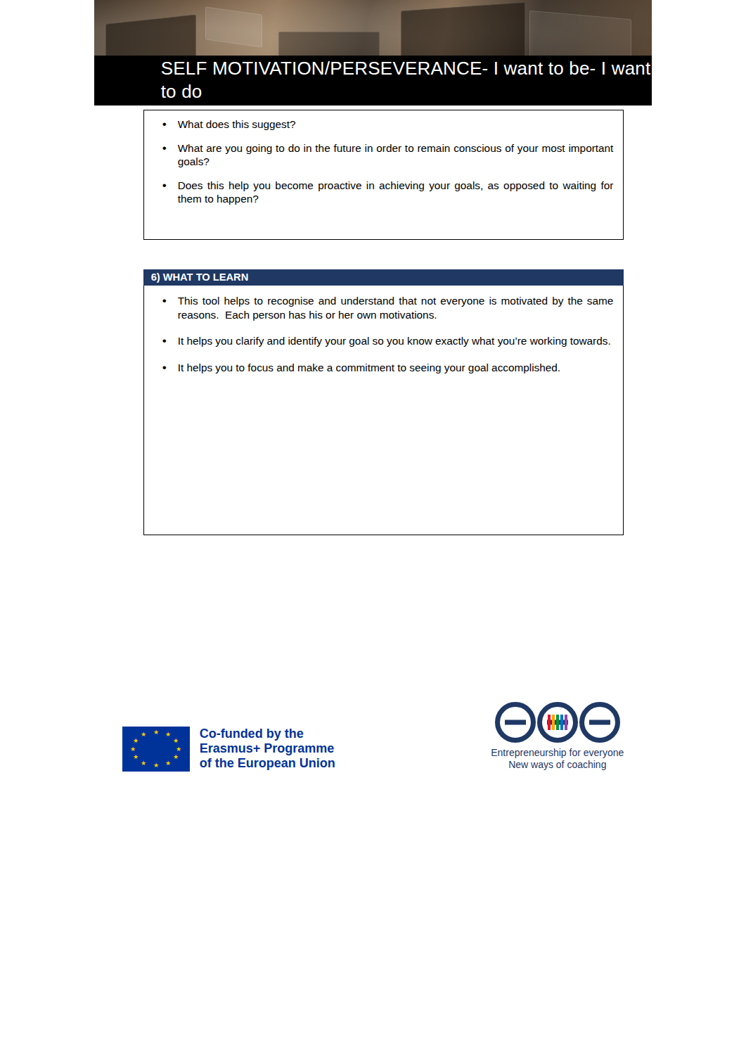SELF MOTIVATION/PERSEVERANCE- I want to be- I want to do
What does this suggest?
What are you going to do in the future in order to remain conscious of your most important goals?
Does this help you become proactive in achieving your goals, as opposed to waiting for them to happen?
6) WHAT TO LEARN
This tool helps to recognise and understand that not everyone is motivated by the same reasons. Each person has his or her own motivations.
It helps you clarify and identify your goal so you know exactly what you’re working towards.
It helps you to focus and make a commitment to seeing your goal accomplished.
★ ★ ★ ★ ★ ★ ★ ★ ★ ★ ★ ★
Co-funded by the
Erasmus+ Programme
of the European Union
Entrepreneurship for everyone
New ways of coaching